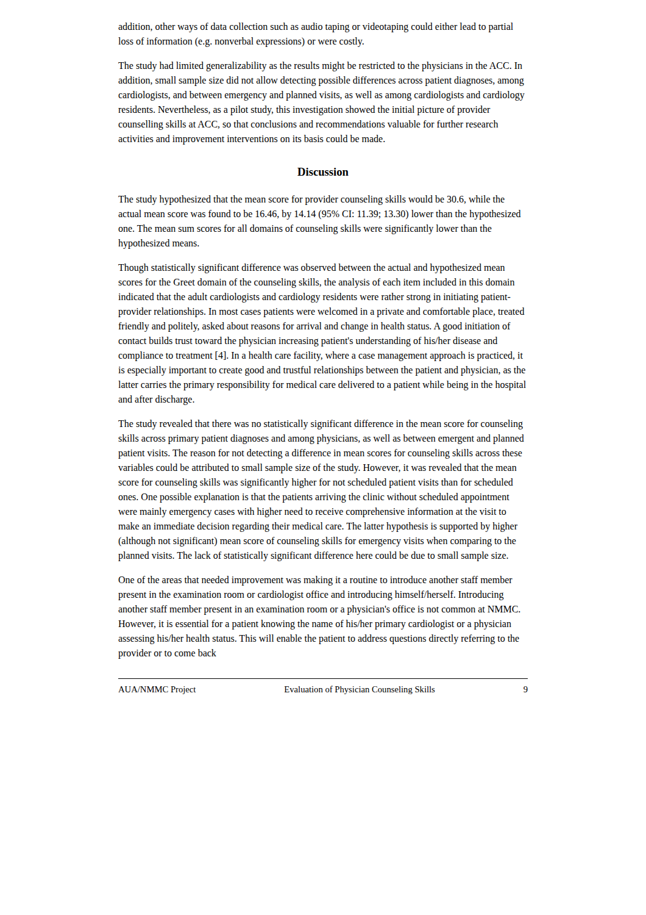addition, other ways of data collection such as audio taping or videotaping could either lead to partial loss of information (e.g. nonverbal expressions) or were costly.
The study had limited generalizability as the results might be restricted to the physicians in the ACC. In addition, small sample size did not allow detecting possible differences across patient diagnoses, among cardiologists, and between emergency and planned visits, as well as among cardiologists and cardiology residents. Nevertheless, as a pilot study, this investigation showed the initial picture of provider counselling skills at ACC, so that conclusions and recommendations valuable for further research activities and improvement interventions on its basis could be made.
Discussion
The study hypothesized that the mean score for provider counseling skills would be 30.6, while the actual mean score was found to be 16.46, by 14.14 (95% CI: 11.39; 13.30) lower than the hypothesized one. The mean sum scores for all domains of counseling skills were significantly lower than the hypothesized means.
Though statistically significant difference was observed between the actual and hypothesized mean scores for the Greet domain of the counseling skills, the analysis of each item included in this domain indicated that the adult cardiologists and cardiology residents were rather strong in initiating patient-provider relationships. In most cases patients were welcomed in a private and comfortable place, treated friendly and politely, asked about reasons for arrival and change in health status. A good initiation of contact builds trust toward the physician increasing patient's understanding of his/her disease and compliance to treatment [4]. In a health care facility, where a case management approach is practiced, it is especially important to create good and trustful relationships between the patient and physician, as the latter carries the primary responsibility for medical care delivered to a patient while being in the hospital and after discharge.
The study revealed that there was no statistically significant difference in the mean score for counseling skills across primary patient diagnoses and among physicians, as well as between emergent and planned patient visits. The reason for not detecting a difference in mean scores for counseling skills across these variables could be attributed to small sample size of the study. However, it was revealed that the mean score for counseling skills was significantly higher for not scheduled patient visits than for scheduled ones. One possible explanation is that the patients arriving the clinic without scheduled appointment were mainly emergency cases with higher need to receive comprehensive information at the visit to make an immediate decision regarding their medical care. The latter hypothesis is supported by higher (although not significant) mean score of counseling skills for emergency visits when comparing to the planned visits. The lack of statistically significant difference here could be due to small sample size.
One of the areas that needed improvement was making it a routine to introduce another staff member present in the examination room or cardiologist office and introducing himself/herself. Introducing another staff member present in an examination room or a physician's office is not common at NMMC. However, it is essential for a patient knowing the name of his/her primary cardiologist or a physician assessing his/her health status. This will enable the patient to address questions directly referring to the provider or to come back
AUA/NMMC Project Evaluation of Physician Counseling Skills 9